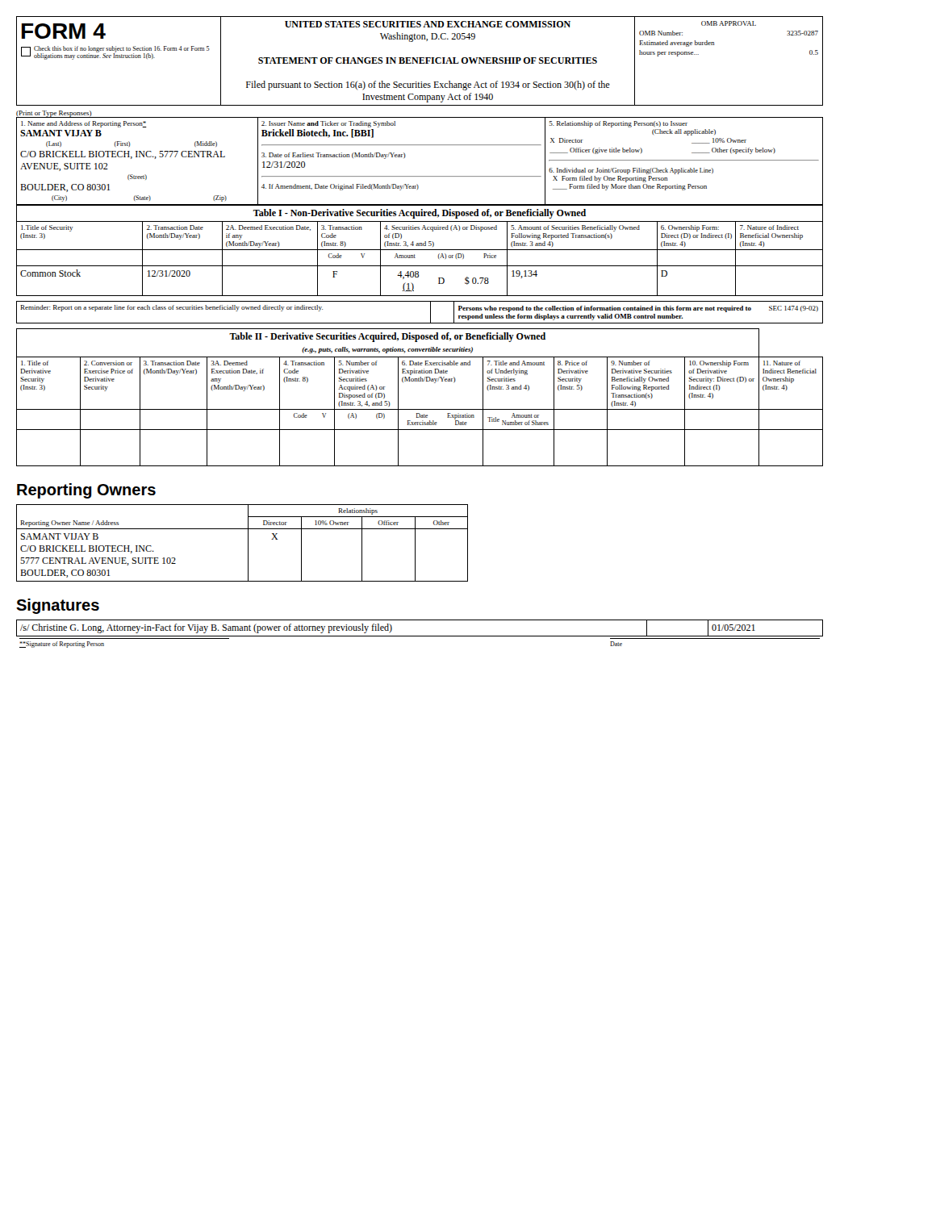| FORM 4 / / Check this box if no longer subject to Section 16. Form 4 or Form 5 obligations may continue. See Instruction 1(b). / | UNITED STATES SECURITIES AND EXCHANGE COMMISSION Washington, D.C. 20549 STATEMENT OF CHANGES IN BENEFICIAL OWNERSHIP OF SECURITIES Filed pursuant to Section 16(a) of the Securities Exchange Act of 1934 or Section 30(h) of the Investment Company Act of 1940 | / OMB APPROVAL / / OMB Number: / 3235-0287 / / Estimated average burden / / hours per response... / 0.5 / |
(Print or Type Responses)
| 1. Name and Address of Reporting Person * SAMANT VIJAY B / (Last) / (First) / (Middle) / C/O BRICKELL BIOTECH, INC., 5777 CENTRAL AVENUE, SUITE 102 / (Street) / BOULDER, CO 80301 / (City) / (State) / (Zip) / | 2. Issuer Name and Ticker or Trading Symbol Brickell Biotech, Inc. [BBI] 3. Date of Earliest Transaction (Month/Day/Year) 12/31/2020 4. If Amendment, Date Original Filed (Month/Day/Year) | 5. Relationship of Reporting Person(s) to Issuer (Check all applicable) / X Director / _____ 10% Owner / / _____ Officer (give title below) / _____ Other (specify below) / 6. Individual or Joint/Group Filing (Check Applicable Line) X Form filed by One Reporting Person ____ Form filed by More than One Reporting Person |
| Table I - Non-Derivative Securities Acquired, Disposed of, or Beneficially Owned |
| 1.Title of Security (Instr. 3) | 2. Transaction Date (Month/Day/Year) | 2A. Deemed Execution Date, if any (Month/Day/Year) | 3. Transaction Code (Instr. 8) | 4. Securities Acquired (A) or Disposed of (D) (Instr. 3, 4 and 5) | 5. Amount of Securities Beneficially Owned Following Reported Transaction(s) (Instr. 3 and 4) | 6. Ownership Form: Direct (D) or Indirect (I) (Instr. 4) | 7. Nature of Indirect Beneficial Ownership (Instr. 4) |
| | | | / Code / V / | / Amount / (A) or (D) / Price / | | | |
| Common Stock | 12/31/2020 | | / F / / | / 4,408 (1) / D / $ 0.78 / | 19,134 | D | |
| Reminder: Report on a separate line for each class of securities beneficially owned directly or indirectly. | | / Persons who respond to the collection of information contained in this form are not required to respond unless the form displays a currently valid OMB control number. / SEC 1474 (9-02) / |
| Table II - Derivative Securities Acquired, Disposed of, or Beneficially Owned (e.g., puts, calls, warrants, options, convertible securities) |
| 1. Title of Derivative Security (Instr. 3) | 2. Conversion or Exercise Price of Derivative Security | 3. Transaction Date (Month/Day/Year) | 3A. Deemed Execution Date, if any (Month/Day/Year) | 4. Transaction Code (Instr. 8) | 5. Number of Derivative Securities Acquired (A) or Disposed of (D) (Instr. 3, 4, and 5) | 6. Date Exercisable and Expiration Date (Month/Day/Year) | 7. Title and Amount of Underlying Securities (Instr. 3 and 4) | 8. Price of Derivative Security (Instr. 5) | 9. Number of Derivative Securities Beneficially Owned Following Reported Transaction(s) (Instr. 4) | 10. Ownership Form of Derivative Security: Direct (D) or Indirect (I) (Instr. 4) | 11. Nature of Indirect Beneficial Ownership (Instr. 4) |
| | | | | / Code / V / | / (A) / (D) / | / Date Exercisable / Expiration Date / | / Title / Amount or Number of Shares / | | | | |
Reporting Owners
| Reporting Owner Name / Address | Relationships |
| Director | 10% Owner | Officer | Other |
| SAMANT VIJAY B C/O BRICKELL BIOTECH, INC. 5777 CENTRAL AVENUE, SUITE 102 BOULDER, CO 80301 | X | | | |
Signatures
| /s/ Christine G. Long, Attorney-in-Fact for Vijay B. Samant (power of attorney previously filed) | | 01/05/2021 |
| ** Signature of Reporting Person | | Date |